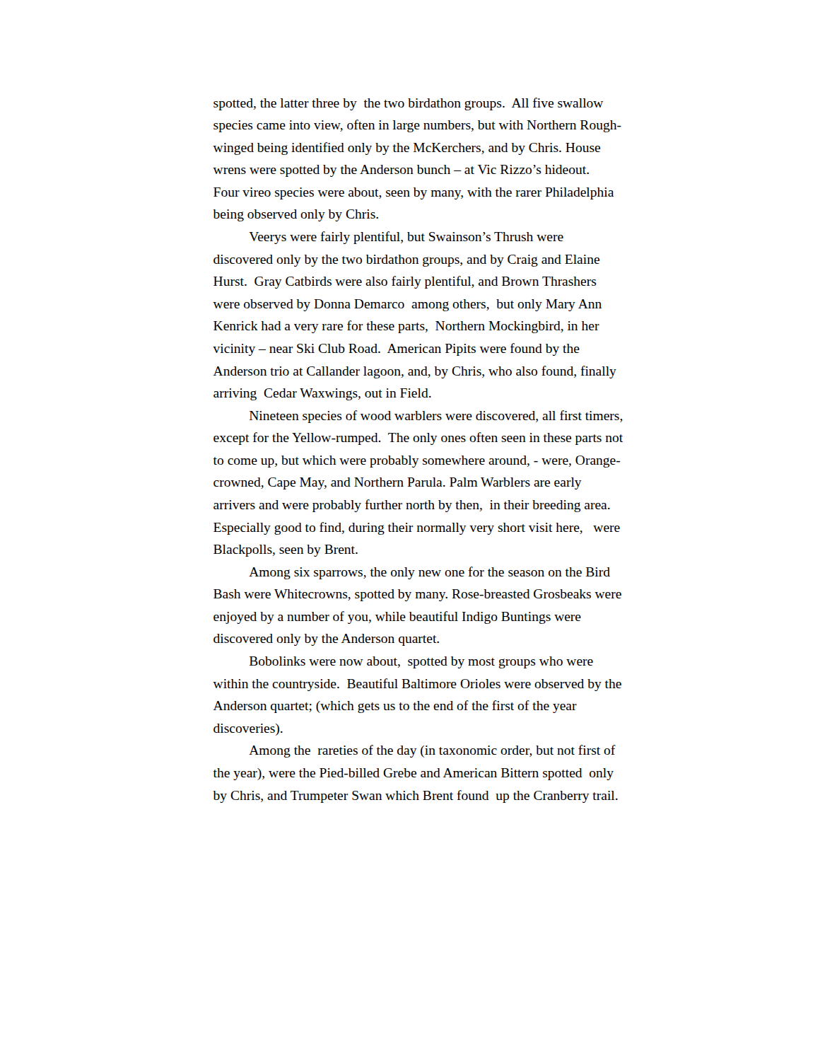spotted, the latter three by the two birdathon groups. All five swallow species came into view, often in large numbers, but with Northern Rough-winged being identified only by the McKerchers, and by Chris. House wrens were spotted by the Anderson bunch – at Vic Rizzo’s hideout. Four vireo species were about, seen by many, with the rarer Philadelphia being observed only by Chris.
Veerys were fairly plentiful, but Swainson’s Thrush were discovered only by the two birdathon groups, and by Craig and Elaine Hurst. Gray Catbirds were also fairly plentiful, and Brown Thrashers were observed by Donna Demarco among others, but only Mary Ann Kenrick had a very rare for these parts, Northern Mockingbird, in her vicinity – near Ski Club Road. American Pipits were found by the Anderson trio at Callander lagoon, and, by Chris, who also found, finally arriving Cedar Waxwings, out in Field.
Nineteen species of wood warblers were discovered, all first timers, except for the Yellow-rumped. The only ones often seen in these parts not to come up, but which were probably somewhere around, - were, Orange-crowned, Cape May, and Northern Parula. Palm Warblers are early arrivers and were probably further north by then, in their breeding area. Especially good to find, during their normally very short visit here, were Blackpolls, seen by Brent.
Among six sparrows, the only new one for the season on the Bird Bash were Whitecrowns, spotted by many. Rose-breasted Grosbeaks were enjoyed by a number of you, while beautiful Indigo Buntings were discovered only by the Anderson quartet.
Bobolinks were now about, spotted by most groups who were within the countryside. Beautiful Baltimore Orioles were observed by the Anderson quartet; (which gets us to the end of the first of the year discoveries).
Among the rareties of the day (in taxonomic order, but not first of the year), were the Pied-billed Grebe and American Bittern spotted only by Chris, and Trumpeter Swan which Brent found up the Cranberry trail.